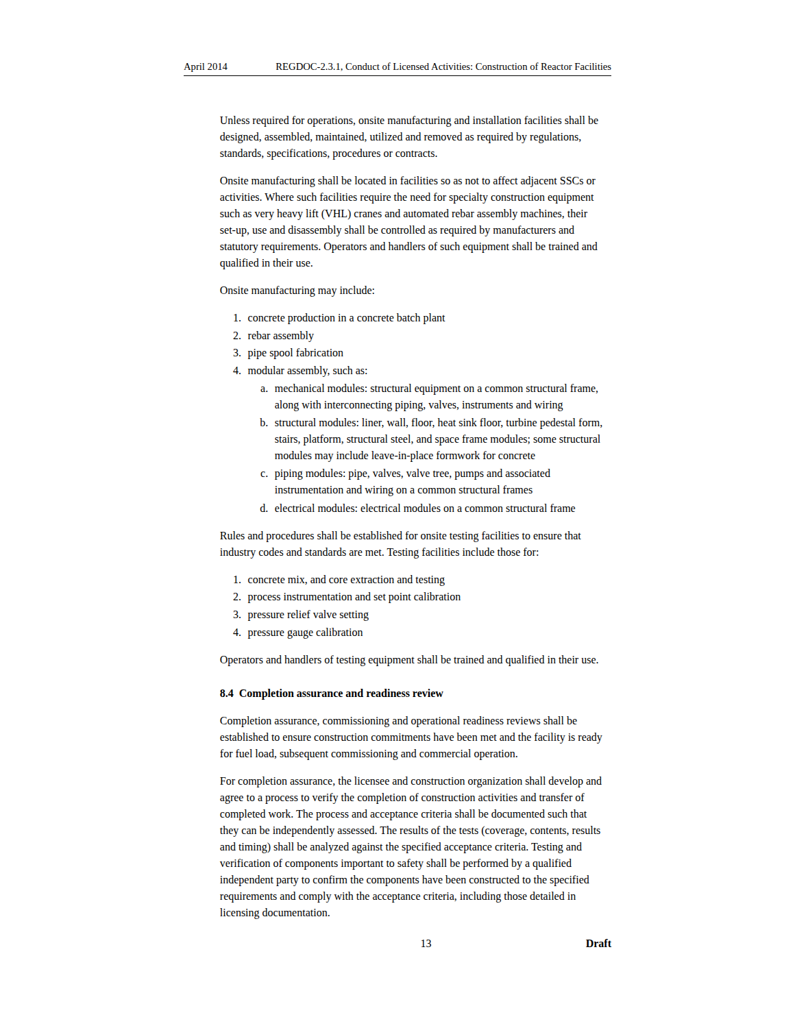April 2014
REGDOC-2.3.1, Conduct of Licensed Activities: Construction of Reactor Facilities
Unless required for operations, onsite manufacturing and installation facilities shall be designed, assembled, maintained, utilized and removed as required by regulations, standards, specifications, procedures or contracts.
Onsite manufacturing shall be located in facilities so as not to affect adjacent SSCs or activities. Where such facilities require the need for specialty construction equipment such as very heavy lift (VHL) cranes and automated rebar assembly machines, their set-up, use and disassembly shall be controlled as required by manufacturers and statutory requirements. Operators and handlers of such equipment shall be trained and qualified in their use.
Onsite manufacturing may include:
concrete production in a concrete batch plant
rebar assembly
pipe spool fabrication
modular assembly, such as:
mechanical modules: structural equipment on a common structural frame, along with interconnecting piping, valves, instruments and wiring
structural modules: liner, wall, floor, heat sink floor, turbine pedestal form, stairs, platform, structural steel, and space frame modules; some structural modules may include leave-in-place formwork for concrete
piping modules: pipe, valves, valve tree, pumps and associated instrumentation and wiring on a common structural frames
electrical modules: electrical modules on a common structural frame
Rules and procedures shall be established for onsite testing facilities to ensure that industry codes and standards are met. Testing facilities include those for:
concrete mix, and core extraction and testing
process instrumentation and set point calibration
pressure relief valve setting
pressure gauge calibration
Operators and handlers of testing equipment shall be trained and qualified in their use.
8.4 Completion assurance and readiness review
Completion assurance, commissioning and operational readiness reviews shall be established to ensure construction commitments have been met and the facility is ready for fuel load, subsequent commissioning and commercial operation.
For completion assurance, the licensee and construction organization shall develop and agree to a process to verify the completion of construction activities and transfer of completed work. The process and acceptance criteria shall be documented such that they can be independently assessed. The results of the tests (coverage, contents, results and timing) shall be analyzed against the specified acceptance criteria. Testing and verification of components important to safety shall be performed by a qualified independent party to confirm the components have been constructed to the specified requirements and comply with the acceptance criteria, including those detailed in licensing documentation.
13
Draft